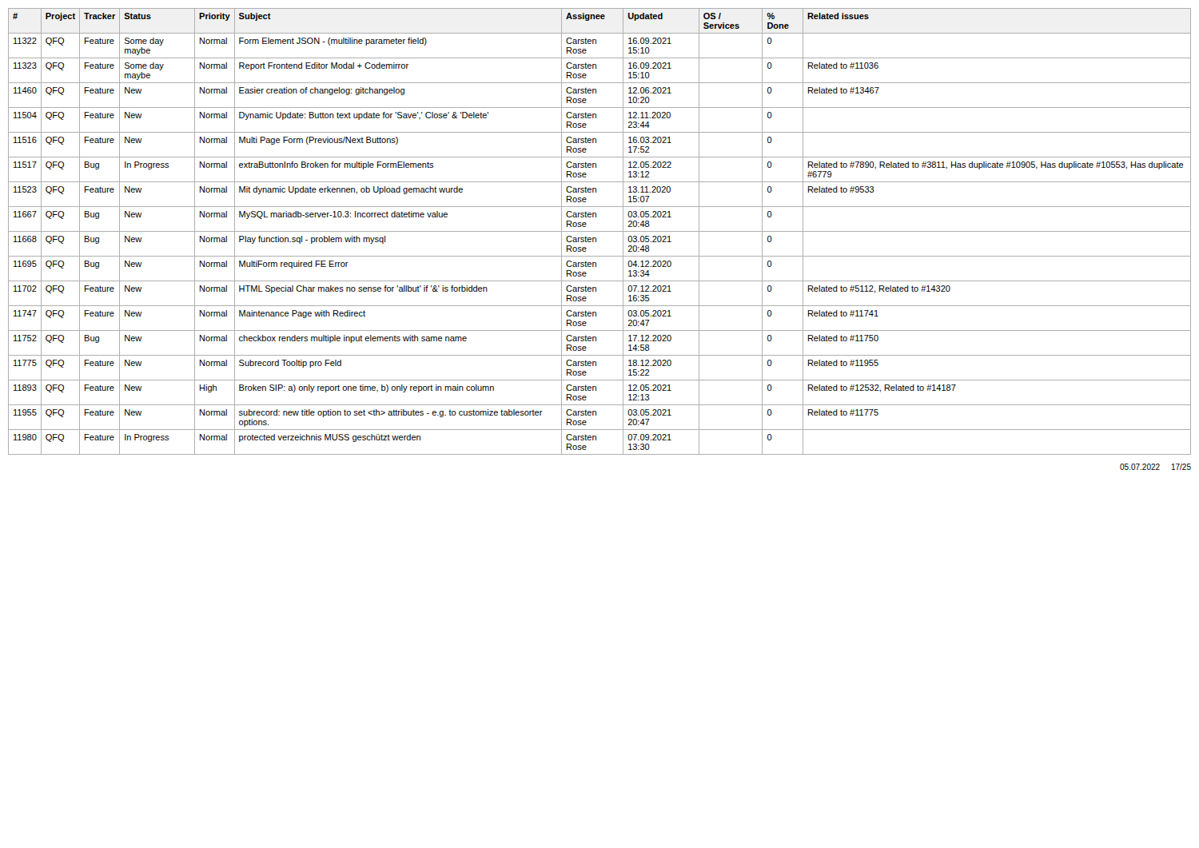| # | Project | Tracker | Status | Priority | Subject | Assignee | Updated | OS / Services | % Done | Related issues |
| --- | --- | --- | --- | --- | --- | --- | --- | --- | --- | --- |
| 11322 | QFQ | Feature | Some day maybe | Normal | Form Element JSON - (multiline parameter field) | Carsten Rose | 16.09.2021 15:10 | | 0 | |
| 11323 | QFQ | Feature | Some day maybe | Normal | Report Frontend Editor Modal + Codemirror | Carsten Rose | 16.09.2021 15:10 | | 0 | Related to #11036 |
| 11460 | QFQ | Feature | New | Normal | Easier creation of changelog: gitchangelog | Carsten Rose | 12.06.2021 10:20 | | 0 | Related to #13467 |
| 11504 | QFQ | Feature | New | Normal | Dynamic Update: Button text update for 'Save',' Close' & 'Delete' | Carsten Rose | 12.11.2020 23:44 | | 0 | |
| 11516 | QFQ | Feature | New | Normal | Multi Page Form (Previous/Next Buttons) | Carsten Rose | 16.03.2021 17:52 | | 0 | |
| 11517 | QFQ | Bug | In Progress | Normal | extraButtonInfo Broken for multiple FormElements | Carsten Rose | 12.05.2022 13:12 | | 0 | Related to #7890, Related to #3811, Has duplicate #10905, Has duplicate #10553, Has duplicate #6779 |
| 11523 | QFQ | Feature | New | Normal | Mit dynamic Update erkennen, ob Upload gemacht wurde | Carsten Rose | 13.11.2020 15:07 | | 0 | Related to #9533 |
| 11667 | QFQ | Bug | New | Normal | MySQL mariadb-server-10.3: Incorrect datetime value | Carsten Rose | 03.05.2021 20:48 | | 0 | |
| 11668 | QFQ | Bug | New | Normal | Play function.sql - problem with mysql | Carsten Rose | 03.05.2021 20:48 | | 0 | |
| 11695 | QFQ | Bug | New | Normal | MultiForm required FE Error | Carsten Rose | 04.12.2020 13:34 | | 0 | |
| 11702 | QFQ | Feature | New | Normal | HTML Special Char makes no sense for 'allbut' if '&' is forbidden | Carsten Rose | 07.12.2021 16:35 | | 0 | Related to #5112, Related to #14320 |
| 11747 | QFQ | Feature | New | Normal | Maintenance Page with Redirect | Carsten Rose | 03.05.2021 20:47 | | 0 | Related to #11741 |
| 11752 | QFQ | Bug | New | Normal | checkbox renders multiple input elements with same name | Carsten Rose | 17.12.2020 14:58 | | 0 | Related to #11750 |
| 11775 | QFQ | Feature | New | Normal | Subrecord Tooltip pro Feld | Carsten Rose | 18.12.2020 15:22 | | 0 | Related to #11955 |
| 11893 | QFQ | Feature | New | High | Broken SIP: a) only report one time, b) only report in main column | Carsten Rose | 12.05.2021 12:13 | | 0 | Related to #12532, Related to #14187 |
| 11955 | QFQ | Feature | New | Normal | subrecord: new title option to set <th> attributes - e.g. to customize tablesorter options. | Carsten Rose | 03.05.2021 20:47 | | 0 | Related to #11775 |
| 11980 | QFQ | Feature | In Progress | Normal | protected verzeichnis MUSS geschützt werden | Carsten Rose | 07.09.2021 13:30 | | 0 | |
05.07.2022 17/25